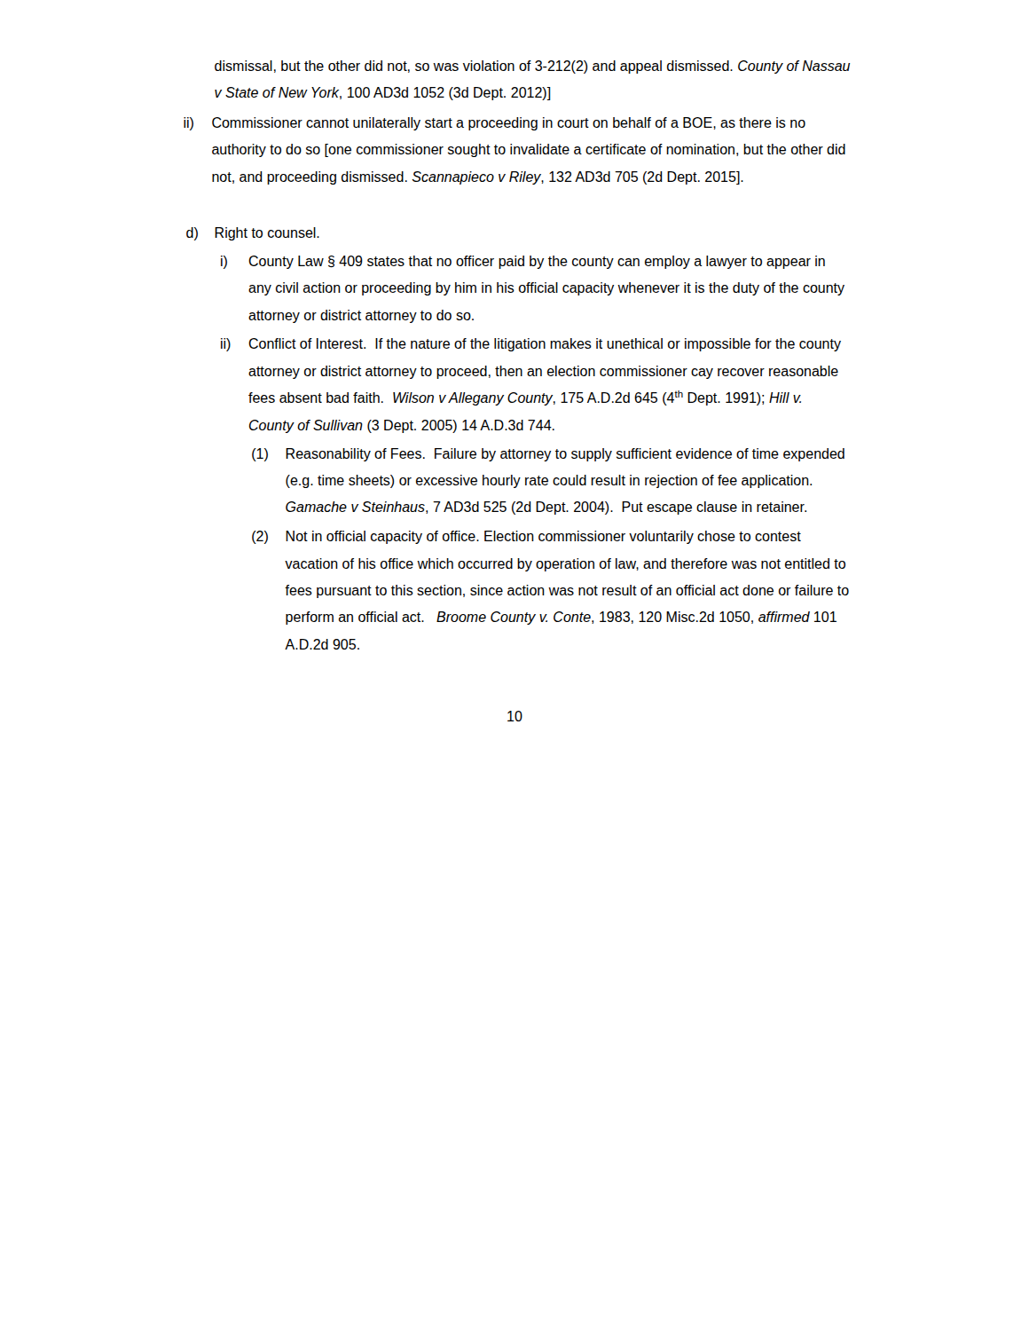dismissal, but the other did not, so was violation of 3-212(2) and appeal dismissed. County of Nassau v State of New York, 100 AD3d 1052 (3d Dept. 2012)]
ii) Commissioner cannot unilaterally start a proceeding in court on behalf of a BOE, as there is no authority to do so [one commissioner sought to invalidate a certificate of nomination, but the other did not, and proceeding dismissed. Scannapieco v Riley, 132 AD3d 705 (2d Dept. 2015].
d) Right to counsel.
i) County Law § 409 states that no officer paid by the county can employ a lawyer to appear in any civil action or proceeding by him in his official capacity whenever it is the duty of the county attorney or district attorney to do so.
ii) Conflict of Interest. If the nature of the litigation makes it unethical or impossible for the county attorney or district attorney to proceed, then an election commissioner cay recover reasonable fees absent bad faith. Wilson v Allegany County, 175 A.D.2d 645 (4th Dept. 1991); Hill v. County of Sullivan (3 Dept. 2005) 14 A.D.3d 744.
(1) Reasonability of Fees. Failure by attorney to supply sufficient evidence of time expended (e.g. time sheets) or excessive hourly rate could result in rejection of fee application. Gamache v Steinhaus, 7 AD3d 525 (2d Dept. 2004). Put escape clause in retainer.
(2) Not in official capacity of office. Election commissioner voluntarily chose to contest vacation of his office which occurred by operation of law, and therefore was not entitled to fees pursuant to this section, since action was not result of an official act done or failure to perform an official act. Broome County v. Conte, 1983, 120 Misc.2d 1050, affirmed 101 A.D.2d 905.
10